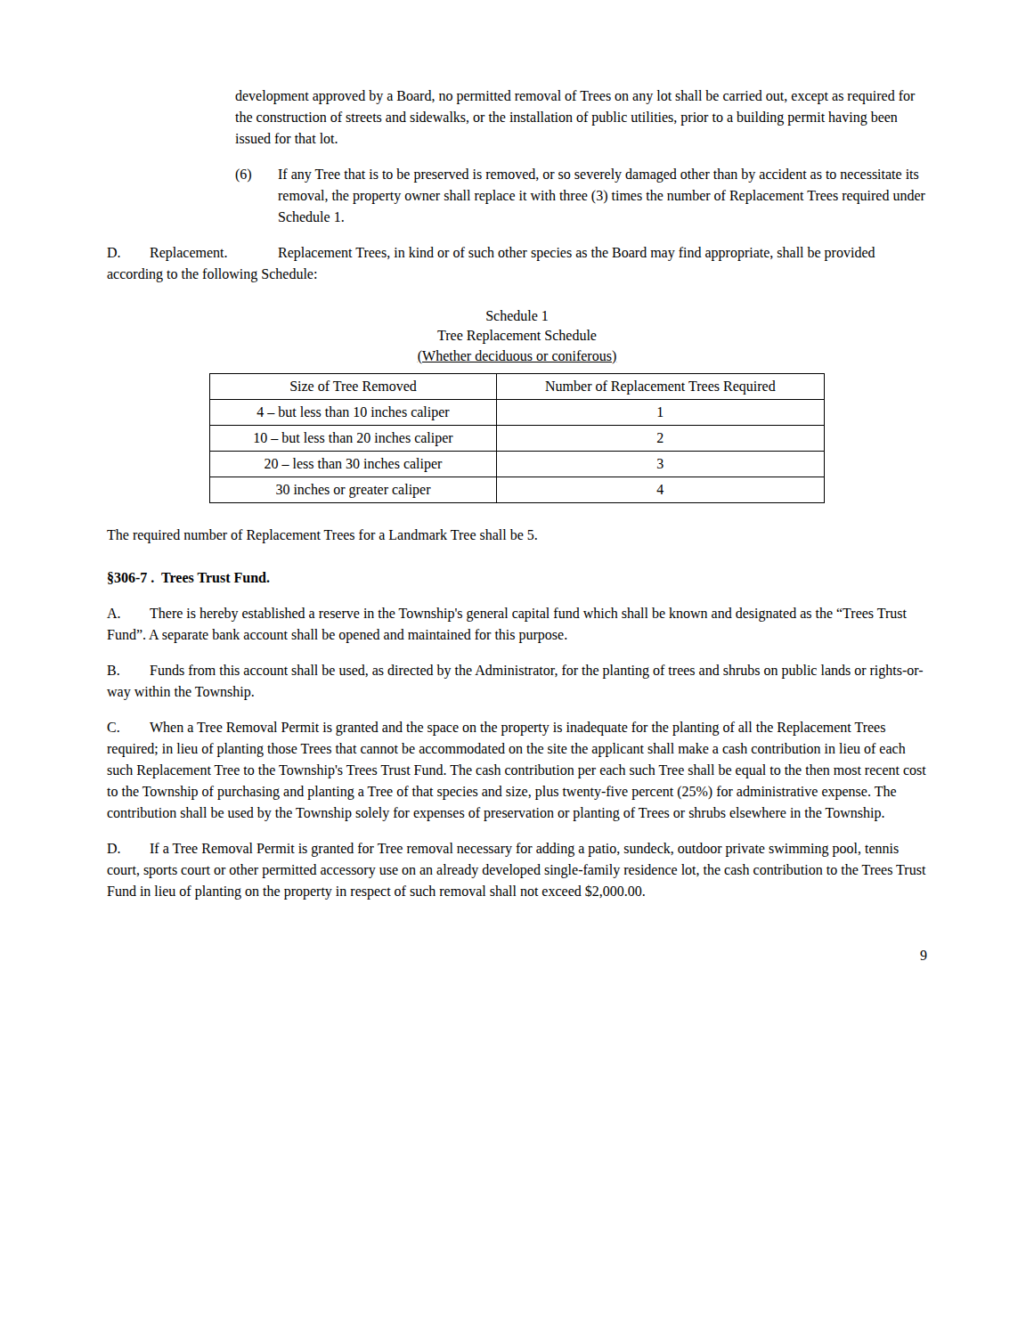development approved by a Board, no permitted removal of Trees on any lot shall be carried out, except as required for the construction of streets and sidewalks, or the installation of public utilities, prior to a building permit having been issued for that lot.
(6) If any Tree that is to be preserved is removed, or so severely damaged other than by accident as to necessitate its removal, the property owner shall replace it with three (3) times the number of Replacement Trees required under Schedule 1.
D. Replacement. Replacement Trees, in kind or of such other species as the Board may find appropriate, shall be provided according to the following Schedule:
Schedule 1
Tree Replacement Schedule
(Whether deciduous or coniferous)
| Size of Tree Removed | Number of Replacement Trees Required |
| --- | --- |
| 4 – but less than 10 inches caliper | 1 |
| 10 – but less than 20 inches caliper | 2 |
| 20 – less than 30 inches caliper | 3 |
| 30 inches or greater caliper | 4 |
The required number of Replacement Trees for a Landmark Tree shall be 5.
§306-7 . Trees Trust Fund.
A. There is hereby established a reserve in the Township's general capital fund which shall be known and designated as the “Trees Trust Fund”. A separate bank account shall be opened and maintained for this purpose.
B. Funds from this account shall be used, as directed by the Administrator, for the planting of trees and shrubs on public lands or rights-or-way within the Township.
C. When a Tree Removal Permit is granted and the space on the property is inadequate for the planting of all the Replacement Trees required; in lieu of planting those Trees that cannot be accommodated on the site the applicant shall make a cash contribution in lieu of each such Replacement Tree to the Township's Trees Trust Fund. The cash contribution per each such Tree shall be equal to the then most recent cost to the Township of purchasing and planting a Tree of that species and size, plus twenty-five percent (25%) for administrative expense. The contribution shall be used by the Township solely for expenses of preservation or planting of Trees or shrubs elsewhere in the Township.
D. If a Tree Removal Permit is granted for Tree removal necessary for adding a patio, sundeck, outdoor private swimming pool, tennis court, sports court or other permitted accessory use on an already developed single-family residence lot, the cash contribution to the Trees Trust Fund in lieu of planting on the property in respect of such removal shall not exceed $2,000.00.
9